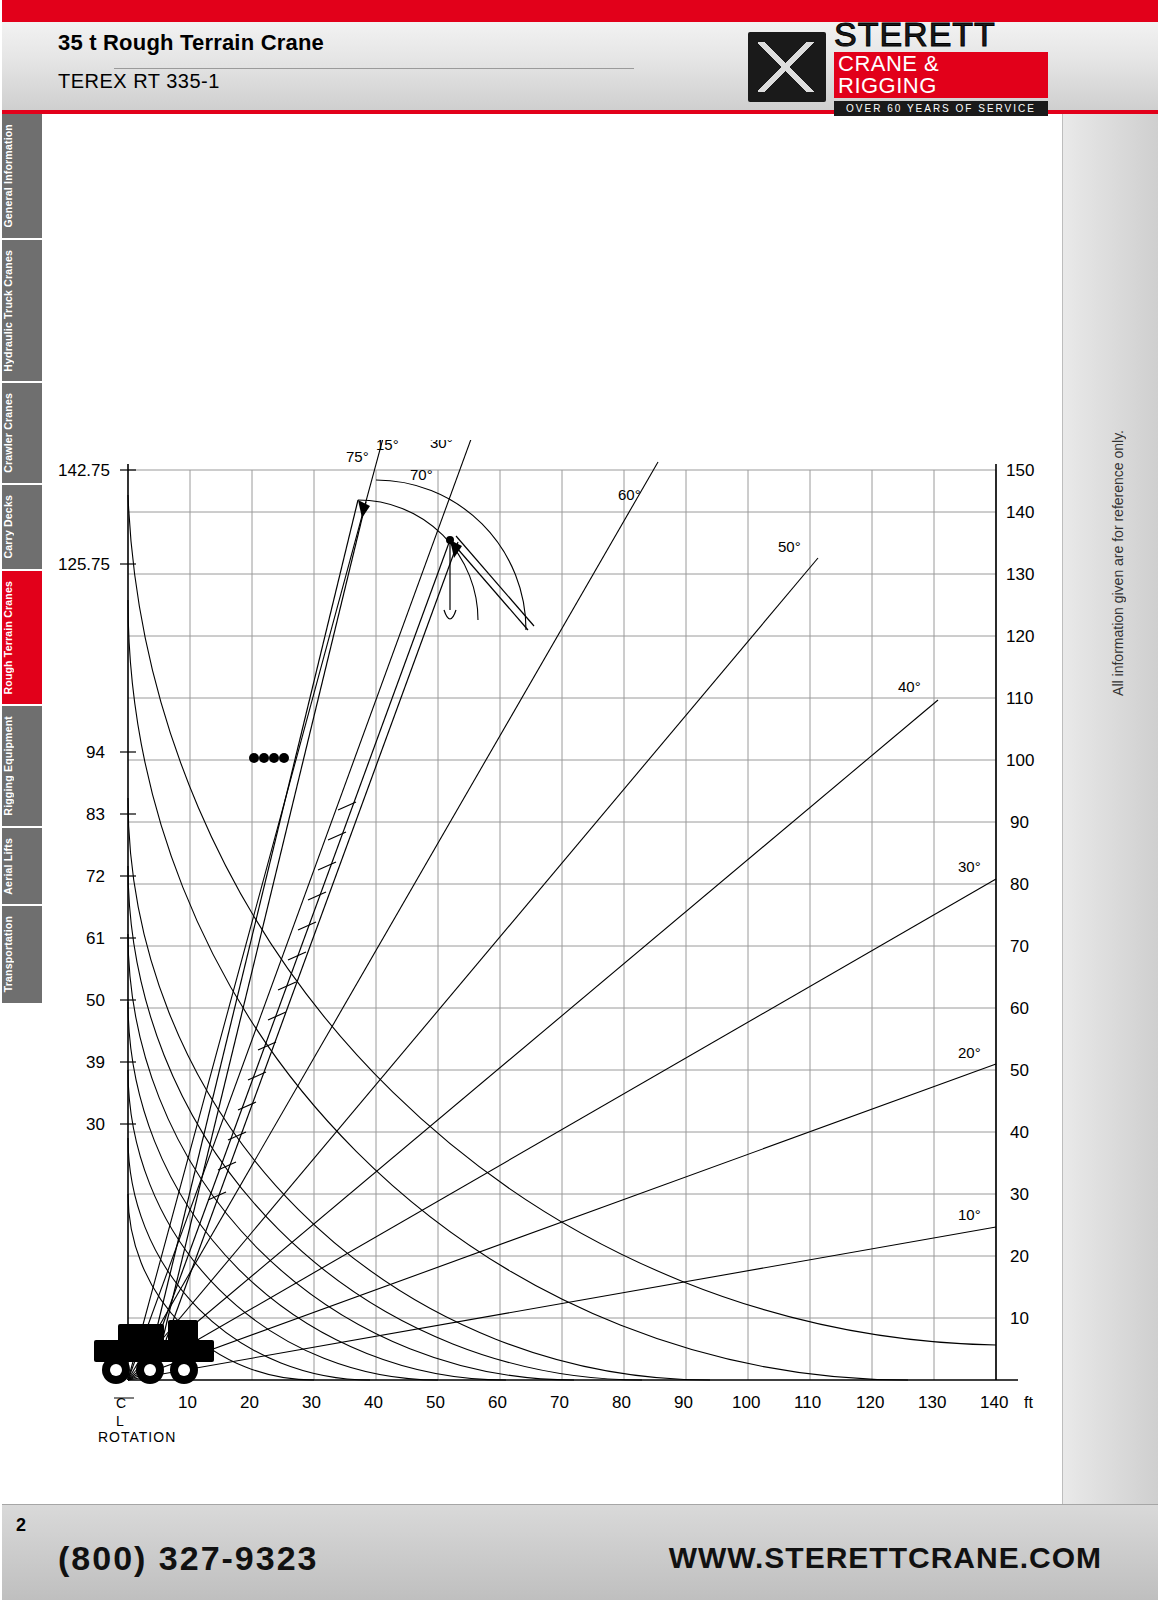35 t Rough Terrain Crane
TEREX RT 335-1
STERETT
CRANE & RIGGING
OVER 60 YEARS OF SERVICE
General Information
Hydraulic Truck Cranes
Crawler Cranes
Carry Decks
Rough Terrain Cranes
Rigging Equipment
Aerial Lifts
Transportation
All information given are for reference only.
geometry constants: origin (pivot) at x=70, y=940 horizontal scale: 10 ft = 62 px -> 1 ft = 6.2 px vertical scale: 10 ft = 62 px 142.75 125.75 94 83 72 61 50 39 30 150 140 130 120 110 100 90 80 70 60 50 40 30 20 10 10 20 30 40 50 60 70 80 90 100 110 120 130 140 ft C L ROTATION 10° 20° 30° 40° 50° 60° 70° 75° 15° 30°
2
(800) 327-9323
WWW.STERETTCRANE.COM